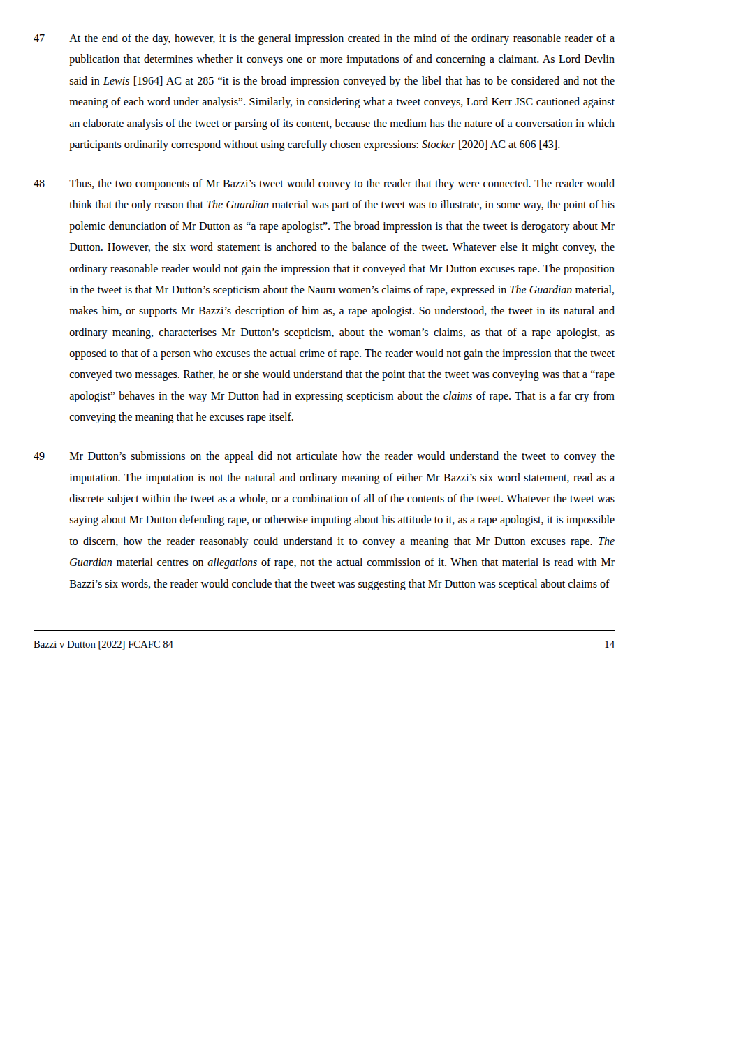47
At the end of the day, however, it is the general impression created in the mind of the ordinary reasonable reader of a publication that determines whether it conveys one or more imputations of and concerning a claimant. As Lord Devlin said in Lewis [1964] AC at 285 “it is the broad impression conveyed by the libel that has to be considered and not the meaning of each word under analysis”. Similarly, in considering what a tweet conveys, Lord Kerr JSC cautioned against an elaborate analysis of the tweet or parsing of its content, because the medium has the nature of a conversation in which participants ordinarily correspond without using carefully chosen expressions: Stocker [2020] AC at 606 [43].
48
Thus, the two components of Mr Bazzi’s tweet would convey to the reader that they were connected. The reader would think that the only reason that The Guardian material was part of the tweet was to illustrate, in some way, the point of his polemic denunciation of Mr Dutton as “a rape apologist”. The broad impression is that the tweet is derogatory about Mr Dutton. However, the six word statement is anchored to the balance of the tweet. Whatever else it might convey, the ordinary reasonable reader would not gain the impression that it conveyed that Mr Dutton excuses rape. The proposition in the tweet is that Mr Dutton’s scepticism about the Nauru women’s claims of rape, expressed in The Guardian material, makes him, or supports Mr Bazzi’s description of him as, a rape apologist. So understood, the tweet in its natural and ordinary meaning, characterises Mr Dutton’s scepticism, about the woman’s claims, as that of a rape apologist, as opposed to that of a person who excuses the actual crime of rape. The reader would not gain the impression that the tweet conveyed two messages. Rather, he or she would understand that the point that the tweet was conveying was that a “rape apologist” behaves in the way Mr Dutton had in expressing scepticism about the claims of rape. That is a far cry from conveying the meaning that he excuses rape itself.
49
Mr Dutton’s submissions on the appeal did not articulate how the reader would understand the tweet to convey the imputation. The imputation is not the natural and ordinary meaning of either Mr Bazzi’s six word statement, read as a discrete subject within the tweet as a whole, or a combination of all of the contents of the tweet. Whatever the tweet was saying about Mr Dutton defending rape, or otherwise imputing about his attitude to it, as a rape apologist, it is impossible to discern, how the reader reasonably could understand it to convey a meaning that Mr Dutton excuses rape. The Guardian material centres on allegations of rape, not the actual commission of it. When that material is read with Mr Bazzi’s six words, the reader would conclude that the tweet was suggesting that Mr Dutton was sceptical about claims of
Bazzi v Dutton [2022] FCAFC 84 14